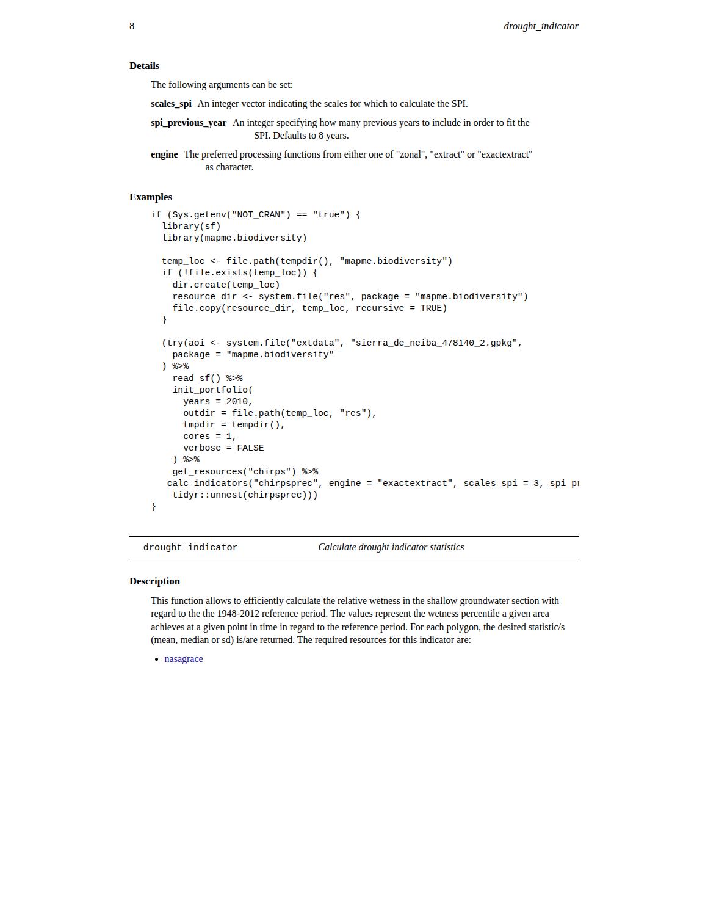8 drought_indicator
Details
The following arguments can be set:
scales_spi
An integer vector indicating the scales for which to calculate the SPI.
spi_previous_year
An integer specifying how many previous years to include in order to fit the SPI. Defaults to 8 years.
engine
The preferred processing functions from either one of "zonal", "extract" or "exactextract" as character.
Examples
if (Sys.getenv("NOT_CRAN") == "true") {
  library(sf)
  library(mapme.biodiversity)

  temp_loc <- file.path(tempdir(), "mapme.biodiversity")
  if (!file.exists(temp_loc)) {
    dir.create(temp_loc)
    resource_dir <- system.file("res", package = "mapme.biodiversity")
    file.copy(resource_dir, temp_loc, recursive = TRUE)
  }

  (try(aoi <- system.file("extdata", "sierra_de_neiba_478140_2.gpkg",
    package = "mapme.biodiversity"
  ) %>%
    read_sf() %>%
    init_portfolio(
      years = 2010,
      outdir = file.path(temp_loc, "res"),
      tmpdir = tempdir(),
      cores = 1,
      verbose = FALSE
    ) %>%
    get_resources("chirps") %>%
   calc_indicators("chirpsprec", engine = "exactextract", scales_spi = 3, spi_prev_years = 8) %>%
    tidyr::unnest(chirpsprec)))
}
drought_indicator Calculate drought indicator statistics
Description
This function allows to efficiently calculate the relative wetness in the shallow groundwater section with regard to the the 1948-2012 reference period. The values represent the wetness percentile a given area achieves at a given point in time in regard to the reference period. For each polygon, the desired statistic/s (mean, median or sd) is/are returned. The required resources for this indicator are:
nasagrace